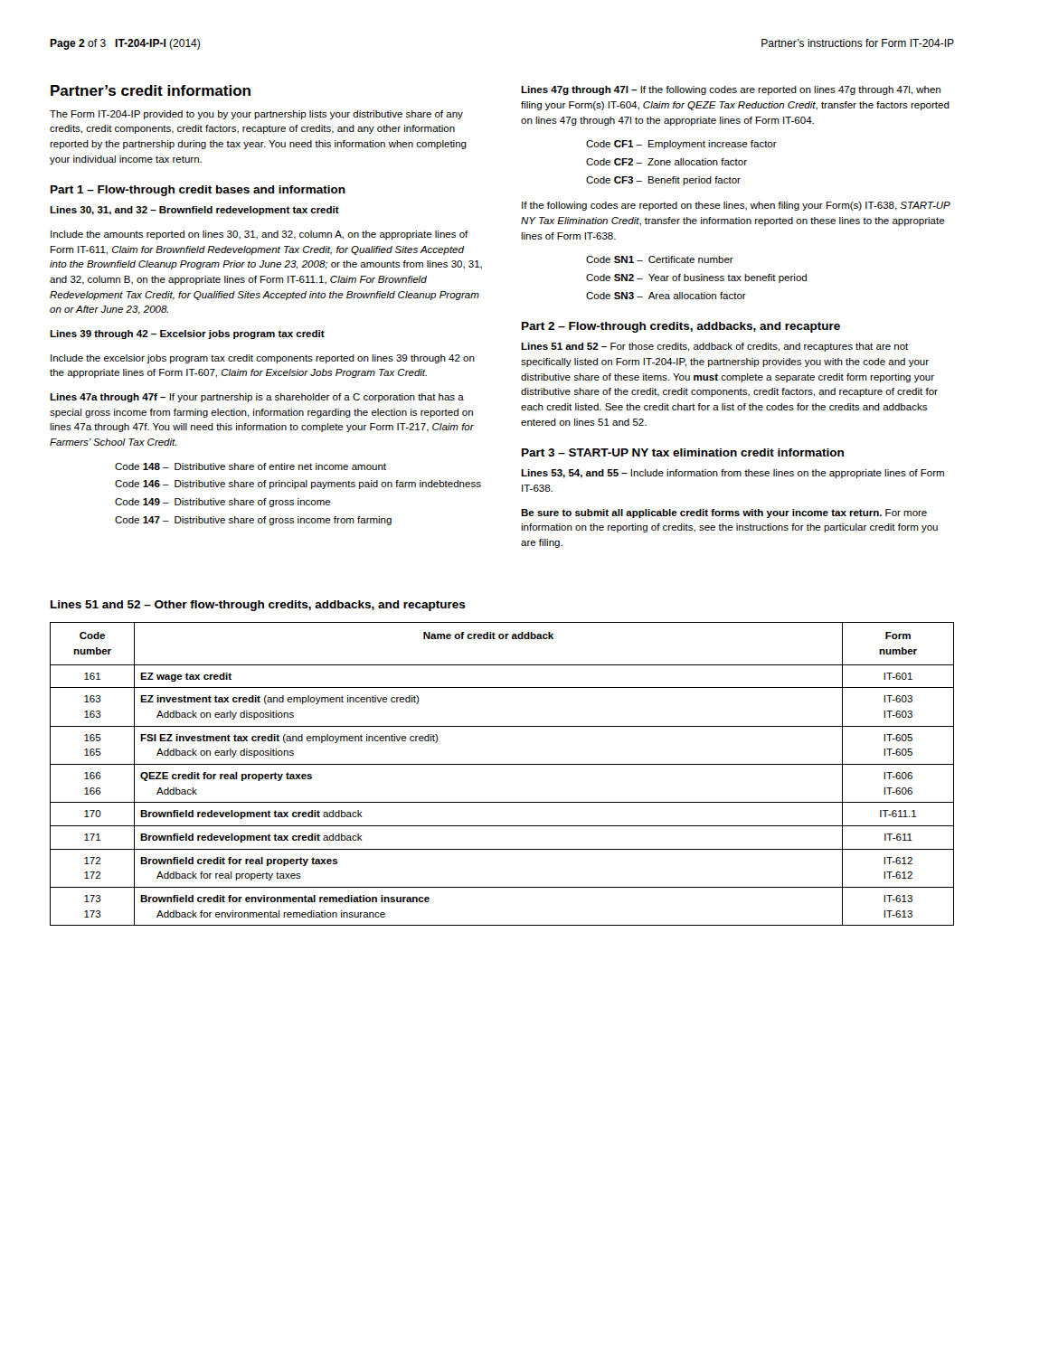Page 2 of 3 IT-204-IP-I (2014)
Partner’s instructions for Form IT-204-IP
Partner’s credit information
The Form IT-204-IP provided to you by your partnership lists your distributive share of any credits, credit components, credit factors, recapture of credits, and any other information reported by the partnership during the tax year. You need this information when completing your individual income tax return.
Part 1 – Flow-through credit bases and information
Lines 30, 31, and 32 – Brownfield redevelopment tax credit
Include the amounts reported on lines 30, 31, and 32, column A, on the appropriate lines of Form IT-611, Claim for Brownfield Redevelopment Tax Credit, for Qualified Sites Accepted into the Brownfield Cleanup Program Prior to June 23, 2008; or the amounts from lines 30, 31, and 32, column B, on the appropriate lines of Form IT-611.1, Claim For Brownfield Redevelopment Tax Credit, for Qualified Sites Accepted into the Brownfield Cleanup Program on or After June 23, 2008.
Lines 39 through 42 – Excelsior jobs program tax credit
Include the excelsior jobs program tax credit components reported on lines 39 through 42 on the appropriate lines of Form IT-607, Claim for Excelsior Jobs Program Tax Credit.
Lines 47a through 47f – If your partnership is a shareholder of a C corporation that has a special gross income from farming election, information regarding the election is reported on lines 47a through 47f. You will need this information to complete your Form IT-217, Claim for Farmers’ School Tax Credit.
Code 148 –Distributive share of entire net income amount
Code 146 –Distributive share of principal payments paid on farm indebtedness
Code 149 –Distributive share of gross income
Code 147 –Distributive share of gross income from farming
Lines 47g through 47l – If the following codes are reported on lines 47g through 47l, when filing your Form(s) IT-604, Claim for QEZE Tax Reduction Credit, transfer the factors reported on lines 47g through 47l to the appropriate lines of Form IT-604.
Code CF1 –Employment increase factor
Code CF2 –Zone allocation factor
Code CF3 –Benefit period factor
If the following codes are reported on these lines, when filing your Form(s) IT-638, START-UP NY Tax Elimination Credit, transfer the information reported on these lines to the appropriate lines of Form IT-638.
Code SN1 –Certificate number
Code SN2 –Year of business tax benefit period
Code SN3 –Area allocation factor
Part 2 – Flow-through credits, addbacks, and recapture
Lines 51 and 52 – For those credits, addback of credits, and recaptures that are not specifically listed on Form IT-204-IP, the partnership provides you with the code and your distributive share of these items. You must complete a separate credit form reporting your distributive share of the credit, credit components, credit factors, and recapture of credit for each credit listed. See the credit chart for a list of the codes for the credits and addbacks entered on lines 51 and 52.
Part 3 – START-UP NY tax elimination credit information
Lines 53, 54, and 55 – Include information from these lines on the appropriate lines of Form IT-638.
Be sure to submit all applicable credit forms with your income tax return. For more information on the reporting of credits, see the instructions for the particular credit form you are filing.
Lines 51 and 52 – Other flow-through credits, addbacks, and recaptures
| Code number | Name of credit or addback | Form number |
| --- | --- | --- |
| 161 | EZ wage tax credit | IT-601 |
| 163 163 | EZ investment tax credit (and employment incentive credit) Addback on early dispositions | IT-603 IT-603 |
| 165 165 | FSI EZ investment tax credit (and employment incentive credit) Addback on early dispositions | IT-605 IT-605 |
| 166 166 | QEZE credit for real property taxes Addback | IT-606 IT-606 |
| 170 | Brownfield redevelopment tax credit addback | IT-611.1 |
| 171 | Brownfield redevelopment tax credit addback | IT-611 |
| 172 172 | Brownfield credit for real property taxes Addback for real property taxes | IT-612 IT-612 |
| 173 173 | Brownfield credit for environmental remediation insurance Addback for environmental remediation insurance | IT-613 IT-613 |